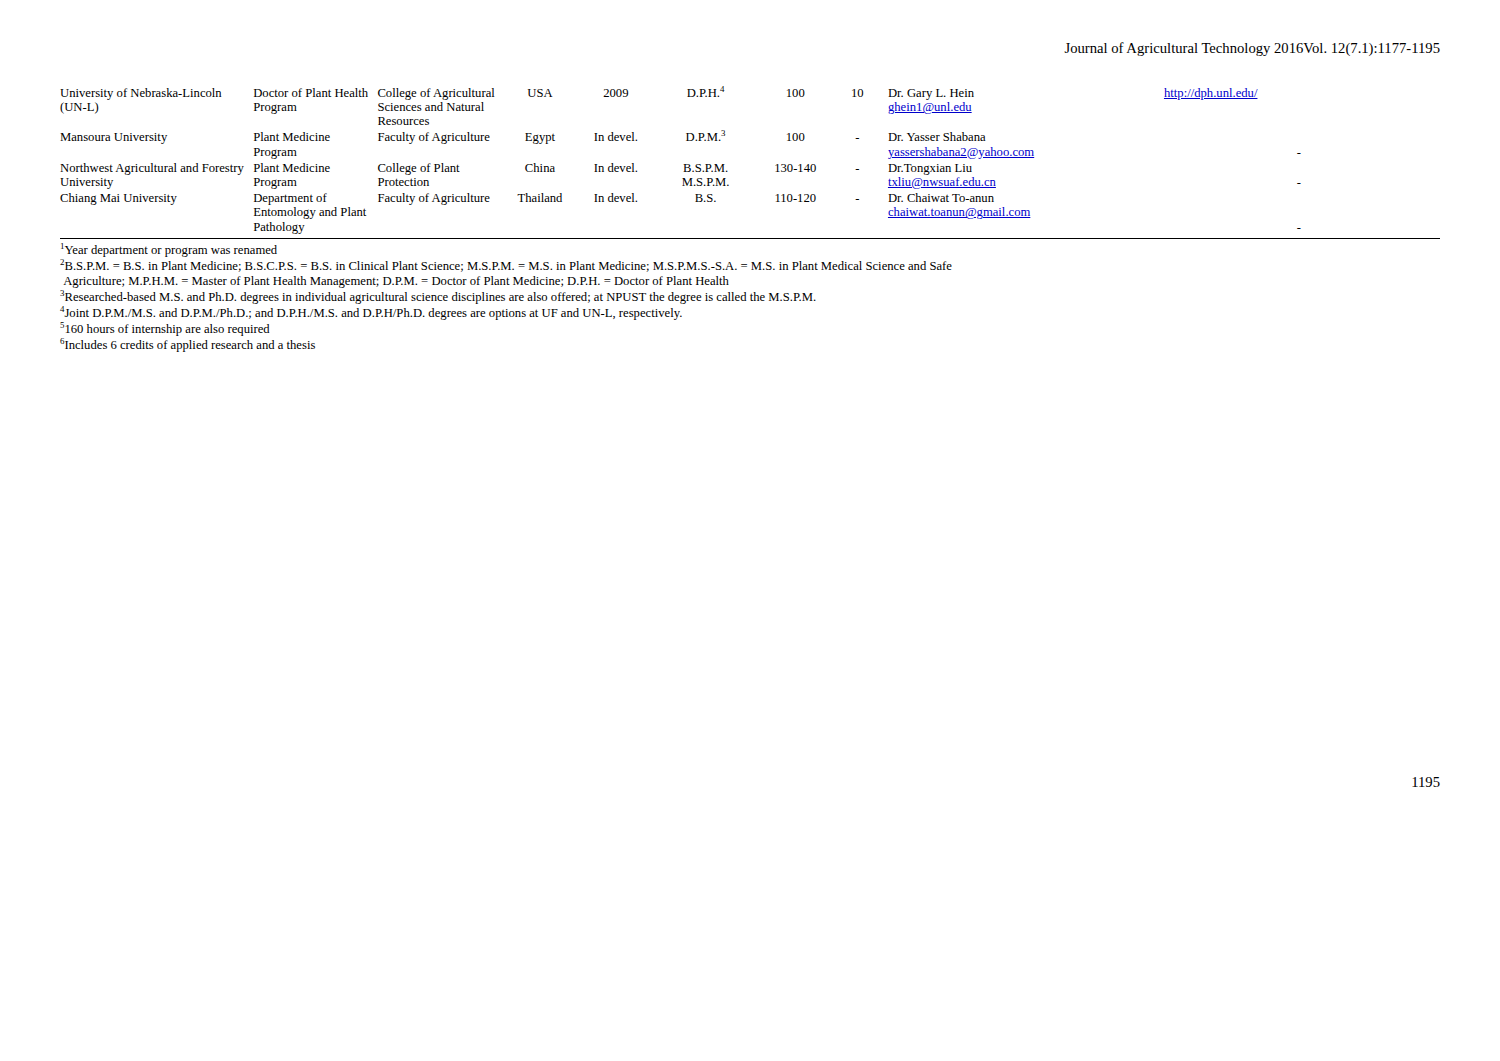Journal of Agricultural Technology 2016Vol. 12(7.1):1177-1195
| University of Nebraska-Lincoln (UN-L) | Doctor of Plant Health Program | College of Agricultural Sciences and Natural Resources | USA | 2009 | D.P.H. 4 | 100 | 10 | Dr. Gary L. Hein ghein1@unl.edu | http://dph.unl.edu/ |
| Mansoura University | Plant Medicine Program | Faculty of Agriculture | Egypt | In devel. | D.P.M. 3 | 100 | - | Dr. Yasser Shabana yassershabana2@yahoo.com | - |
| Northwest Agricultural and Forestry University | Plant Medicine Program | College of Plant Protection | China | In devel. | B.S.P.M. M.S.P.M. | 130-140 | - | Dr.Tongxian Liu txliu@nwsuaf.edu.cn | - |
| Chiang Mai University | Department of Entomology and Plant Pathology | Faculty of Agriculture | Thailand | In devel. | B.S. | 110-120 | - | Dr. Chaiwat To-anun chaiwat.toanun@gmail.com | - |
1Year department or program was renamed
2B.S.P.M. = B.S. in Plant Medicine; B.S.C.P.S. = B.S. in Clinical Plant Science; M.S.P.M. = M.S. in Plant Medicine; M.S.P.M.S.-S.A. = M.S. in Plant Medical Science and Safe
Agriculture; M.P.H.M. = Master of Plant Health Management; D.P.M. = Doctor of Plant Medicine; D.P.H. = Doctor of Plant Health
3Researched-based M.S. and Ph.D. degrees in individual agricultural science disciplines are also offered; at NPUST the degree is called the M.S.P.M.
4Joint D.P.M./M.S. and D.P.M./Ph.D.; and D.P.H./M.S. and D.P.H/Ph.D. degrees are options at UF and UN-L, respectively.
5160 hours of internship are also required
6Includes 6 credits of applied research and a thesis
1195